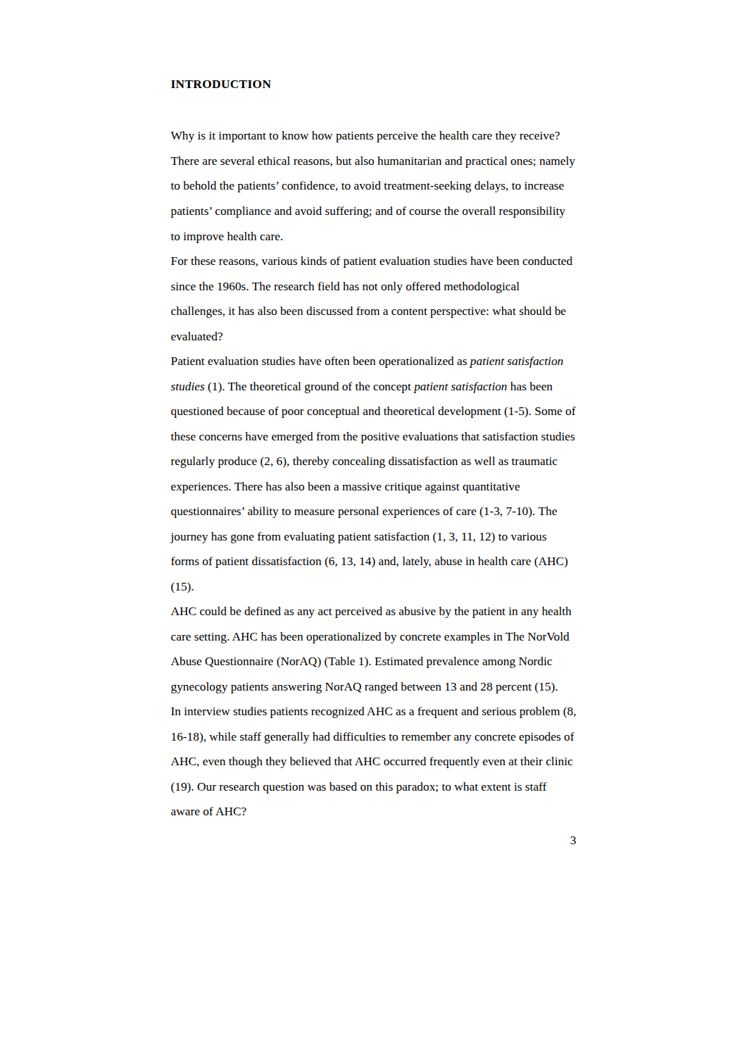INTRODUCTION
Why is it important to know how patients perceive the health care they receive? There are several ethical reasons, but also humanitarian and practical ones; namely to behold the patients’ confidence, to avoid treatment-seeking delays, to increase patients’ compliance and avoid suffering; and of course the overall responsibility to improve health care.
For these reasons, various kinds of patient evaluation studies have been conducted since the 1960s. The research field has not only offered methodological challenges, it has also been discussed from a content perspective: what should be evaluated?
Patient evaluation studies have often been operationalized as patient satisfaction studies (1). The theoretical ground of the concept patient satisfaction has been questioned because of poor conceptual and theoretical development (1-5). Some of these concerns have emerged from the positive evaluations that satisfaction studies regularly produce (2, 6), thereby concealing dissatisfaction as well as traumatic experiences. There has also been a massive critique against quantitative questionnaires’ ability to measure personal experiences of care (1-3, 7-10). The journey has gone from evaluating patient satisfaction (1, 3, 11, 12) to various forms of patient dissatisfaction (6, 13, 14) and, lately, abuse in health care (AHC)(15).
AHC could be defined as any act perceived as abusive by the patient in any health care setting. AHC has been operationalized by concrete examples in The NorVold Abuse Questionnaire (NorAQ) (Table 1). Estimated prevalence among Nordic gynecology patients answering NorAQ ranged between 13 and 28 percent (15).
In interview studies patients recognized AHC as a frequent and serious problem (8, 16-18), while staff generally had difficulties to remember any concrete episodes of AHC, even though they believed that AHC occurred frequently even at their clinic (19). Our research question was based on this paradox; to what extent is staff aware of AHC?
3